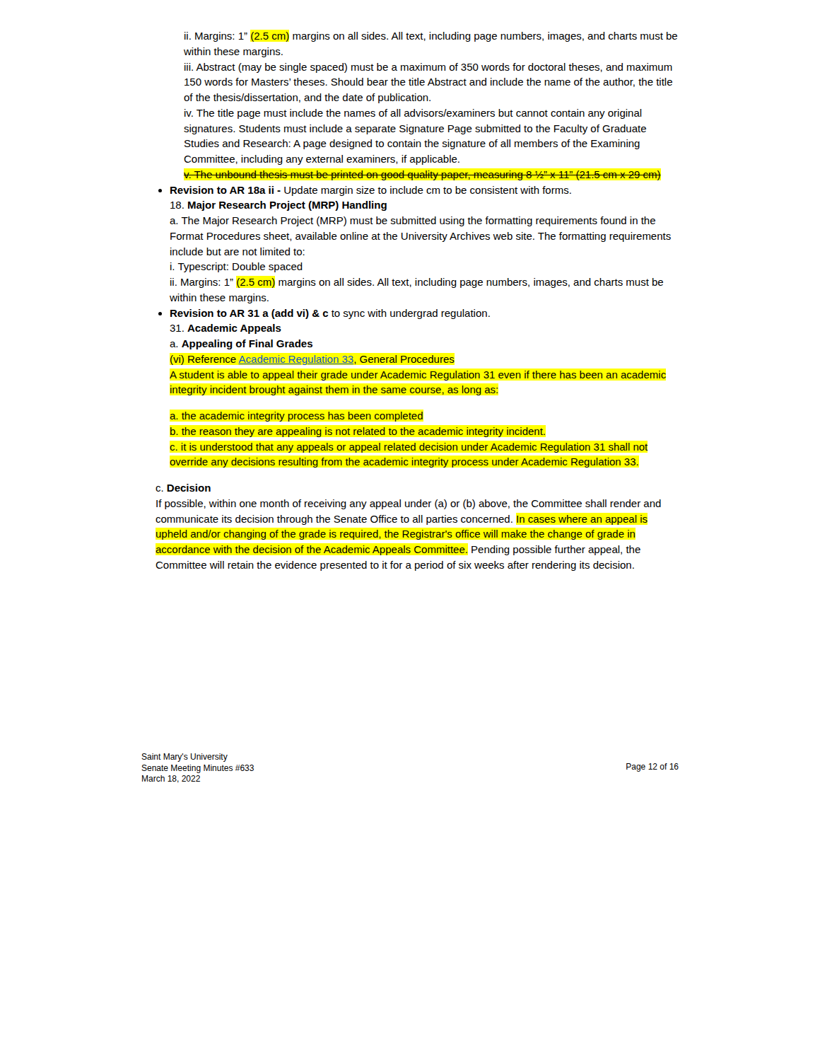ii. Margins: 1” (2.5 cm) margins on all sides. All text, including page numbers, images, and charts must be within these margins.
iii. Abstract (may be single spaced) must be a maximum of 350 words for doctoral theses, and maximum 150 words for Masters’ theses. Should bear the title Abstract and include the name of the author, the title of the thesis/dissertation, and the date of publication.
iv. The title page must include the names of all advisors/examiners but cannot contain any original signatures. Students must include a separate Signature Page submitted to the Faculty of Graduate Studies and Research: A page designed to contain the signature of all members of the Examining Committee, including any external examiners, if applicable.
v. The unbound thesis must be printed on good quality paper, measuring 8 ½” x 11” (21.5 cm x 29 cm)
Revision to AR 18a ii - Update margin size to include cm to be consistent with forms.
18. Major Research Project (MRP) Handling
a. The Major Research Project (MRP) must be submitted using the formatting requirements found in the Format Procedures sheet, available online at the University Archives web site. The formatting requirements include but are not limited to:
i. Typescript: Double spaced
ii. Margins: 1” (2.5 cm) margins on all sides. All text, including page numbers, images, and charts must be within these margins.
Revision to AR 31 a (add vi) & c to sync with undergrad regulation.
31. Academic Appeals
a. Appealing of Final Grades
(vi) Reference Academic Regulation 33, General Procedures
A student is able to appeal their grade under Academic Regulation 31 even if there has been an academic integrity incident brought against them in the same course, as long as:
a. the academic integrity process has been completed
b. the reason they are appealing is not related to the academic integrity incident.
c. it is understood that any appeals or appeal related decision under Academic Regulation 31 shall not override any decisions resulting from the academic integrity process under Academic Regulation 33.
c. Decision
If possible, within one month of receiving any appeal under (a) or (b) above, the Committee shall render and communicate its decision through the Senate Office to all parties concerned. In cases where an appeal is upheld and/or changing of the grade is required, the Registrar's office will make the change of grade in accordance with the decision of the Academic Appeals Committee. Pending possible further appeal, the Committee will retain the evidence presented to it for a period of six weeks after rendering its decision.
Saint Mary's University
Senate Meeting Minutes #633
March 18, 2022
Page 12 of 16